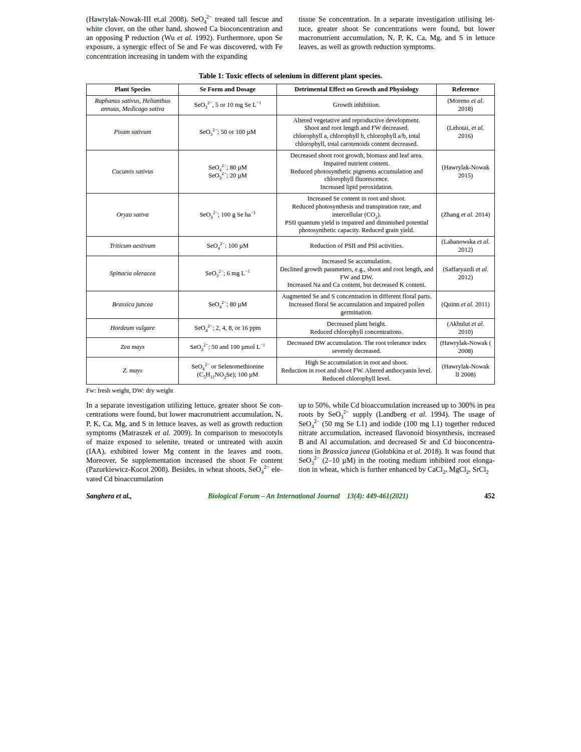(Hawrylak-Nowak-III et,al 2008). SeO42− treated tall fescue and white clover, on the other hand, showed Ca bioconcentration and an opposing P reduction (Wu et al. 1992). Furthermore, upon Se exposure, a synergic effect of Se and Fe was discovered, with Fe concentration increasing in tandem with the expanding
tissue Se concentration. In a separate investigation utilising lettuce, greater shoot Se concentrations were found, but lower macronutrient accumulation, N, P, K, Ca, Mg, and S in lettuce leaves, as well as growth reduction symptoms.
Table 1: Toxic effects of selenium in different plant species.
| Plant Species | Se Form and Dosage | Detrimental Effect on Growth and Physiology | Reference |
| --- | --- | --- | --- |
| Raphanus sativus, Helianthus annuus, Medicago sativa | SeO 3 2− , 5 or 10 mg Se L −1 | Growth inhibition. | (Moreno et al. 2018) |
| Pisum sativum | SeO 3 2− ; 50 or 100 µM | Altered vegetative and reproductive development. Shoot and root length and FW decreased. chlorophyll a, chlorophyll b, chlorophyll a/b, total chlorophyll, total carotenoids content decreased. | (Lehotai, et al. 2016) |
| Cucumis sativus | SeO 4 2− ; 80 µM SeO 3 2− ; 20 µM | Decreased shoot root growth, biomass and leaf area. Impaired nutrient content. Reduced photosynthetic pigments accumulation and chlorophyll fluorescence. Increased lipid peroxidation. | (Hawrylak-Nowak 2015) |
| Oryza sativa | SeO 3 2− ; 100 g Se ha −1 | Increased Se content in root and shoot. Reduced photosynthesis and transpiration rate, and intercellular (CO 2 ). PSII quantum yield is impaired and diminished potential photosynthetic capacity. Reduced grain yield. | (Zhang et al. 2014) |
| Triticum aestivum | SeO 4 2− ; 100 µM | Reduction of PSII and PSI activities. | (Labanowska et al. 2012) |
| Spinacia oleracea | SeO 3 2− ; 6 mg L −1 | Increased Se accumulation. Declined growth parameters, e.g., shoot and root length, and FW and DW. Increased Na and Ca content, but decreased K content. | (Saffaryazdi et al. 2012) |
| Brassica juncea | SeO 4 2− ; 80 µM | Augmented Se and S concentration in different floral parts. Increased floral Se accumulation and impaired pollen germination. | (Quinn et al. 2011) |
| Hordeum vulgare | SeO 4 2− ; 2, 4, 8, or 16 ppm | Decreased plant height. Reduced chlorophyll concentrations. | (Akbulut et al. 2010) |
| Zea mays | SeO 3 2− ; 50 and 100 µmol L −1 | Decreased DW accumulation. The root tolerance index severely decreased. | (Hawrylak-Nowak ( 2008) |
| Z. mays | SeO 4 2− or Selenomethionine (C 5 H 11 NO 2 Se); 100 µM | High Se accumulation in root and shoot. Reduction in root and shoot FW. Altered anthocyanin level. Reduced chlorophyll level. | (Hawrylak-Nowak lI 2008) |
Fw: fresh weight, DW: dry weight
In a separate investigation utilizing lettuce, greater shoot Se concentrations were found, but lower macronutrient accumulation, N, P, K, Ca, Mg, and S in lettuce leaves, as well as growth reduction symptoms (Matraszek et al. 2009). In comparison to mesocotyls of maize exposed to selenite, treated or untreated with auxin (IAA), exhibited lower Mg content in the leaves and roots. Moreover, Se supplementation increased the shoot Fe content (Pazurkiewicz-Kocot 2008). Besides, in wheat shoots, SeO42− elevated Cd bioaccumulation
up to 50%, while Cd bioaccumulation increased up to 300% in pea roots by SeO32− supply (Landberg et al. 1994). The usage of SeO42− (50 mg Se L1) and iodide (100 mg L1) together reduced nitrate accumulation, increased flavonoid biosynthesis, increased B and Al accumulation, and decreased Sr and Cd bioconcentrations in Brassica juncea (Golubkina et al. 2018). It was found that SeO32− (2–10 µM) in the rooting medium inhibited root elongation in wheat, which is further enhanced by CaCl2, MgCl2, SrCl2
Sanghera et al., Biological Forum – An International Journal 13(4): 449-461(2021) 452